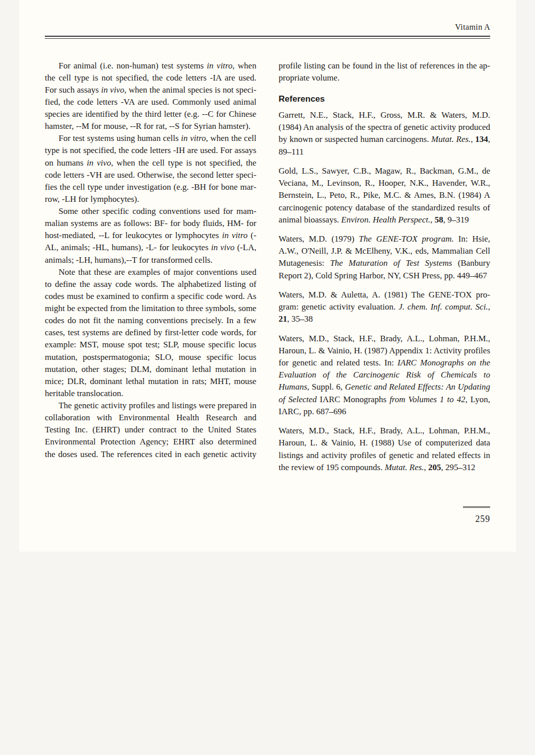Vitamin A
For animal (i.e. non-human) test systems in vitro, when the cell type is not specified, the code letters -IA are used. For such assays in vivo, when the animal species is not specified, the code letters -VA are used. Commonly used animal species are identified by the third letter (e.g. --C for Chinese hamster, --M for mouse, --R for rat, --S for Syrian hamster).
For test systems using human cells in vitro, when the cell type is not specified, the code letters -IH are used. For assays on humans in vivo, when the cell type is not specified, the code letters -VH are used. Otherwise, the second letter specifies the cell type under investigation (e.g. -BH for bone marrow, -LH for lymphocytes).
Some other specific coding conventions used for mammalian systems are as follows: BF- for body fluids, HM- for host-mediated, --L for leukocytes or lymphocytes in vitro (-AL, animals; -HL, humans), -L- for leukocytes in vivo (-LA, animals; -LH, humans),--T for transformed cells.
Note that these are examples of major conventions used to define the assay code words. The alphabetized listing of codes must be examined to confirm a specific code word. As might be expected from the limitation to three symbols, some codes do not fit the naming conventions precisely. In a few cases, test systems are defined by first-letter code words, for example: MST, mouse spot test; SLP, mouse specific locus mutation, postspermatogonia; SLO, mouse specific locus mutation, other stages; DLM, dominant lethal mutation in mice; DLR, dominant lethal mutation in rats; MHT, mouse heritable translocation.
The genetic activity profiles and listings were prepared in collaboration with Environmental Health Research and Testing Inc. (EHRT) under contract to the United States Environmental Protection Agency; EHRT also determined the doses used. The references cited in each genetic activity profile listing can be found in the list of references in the appropriate volume.
References
Garrett, N.E., Stack, H.F., Gross, M.R. & Waters, M.D. (1984) An analysis of the spectra of genetic activity produced by known or suspected human carcinogens. Mutat. Res., 134, 89–111
Gold, L.S., Sawyer, C.B., Magaw, R., Backman, G.M., de Veciana, M., Levinson, R., Hooper, N.K., Havender, W.R., Bernstein, L., Peto, R., Pike, M.C. & Ames, B.N. (1984) A carcinogenic potency database of the standardized results of animal bioassays. Environ. Health Perspect., 58, 9–319
Waters, M.D. (1979) The GENE-TOX program. In: Hsie, A.W., O'Neill, J.P. & McElheny, V.K., eds, Mammalian Cell Mutagenesis: The Maturation of Test Systems (Banbury Report 2), Cold Spring Harbor, NY, CSH Press, pp. 449–467
Waters, M.D. & Auletta, A. (1981) The GENE-TOX program: genetic activity evaluation. J. chem. Inf. comput. Sci., 21, 35–38
Waters, M.D., Stack, H.F., Brady, A.L., Lohman, P.H.M., Haroun, L. & Vainio, H. (1987) Appendix 1: Activity profiles for genetic and related tests. In: IARC Monographs on the Evaluation of the Carcinogenic Risk of Chemicals to Humans, Suppl. 6, Genetic and Related Effects: An Updating of Selected IARC Monographs from Volumes 1 to 42, Lyon, IARC, pp. 687–696
Waters, M.D., Stack, H.F., Brady, A.L., Lohman, P.H.M., Haroun, L. & Vainio, H. (1988) Use of computerized data listings and activity profiles of genetic and related effects in the review of 195 compounds. Mutat. Res., 205, 295–312
259